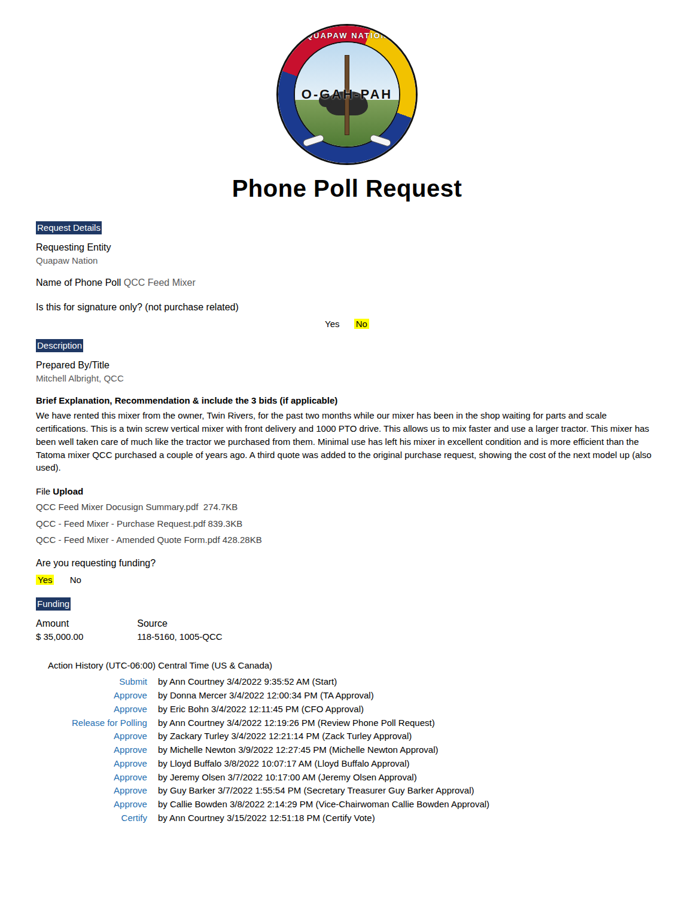QUAPAW NATION
O-GAH-PAH
Phone Poll Request
Request Details
Requesting Entity
Quapaw Nation
Name of Phone Poll QCC Feed Mixer
Is this for signature only? (not purchase related)
Yes No
Description
Prepared By/Title
Mitchell Albright, QCC
Brief Explanation, Recommendation & include the 3 bids (if applicable)
We have rented this mixer from the owner, Twin Rivers, for the past two months while our mixer has been in the shop waiting for parts and scale certifications. This is a twin screw vertical mixer with front delivery and 1000 PTO drive. This allows us to mix faster and use a larger tractor. This mixer has been well taken care of much like the tractor we purchased from them. Minimal use has left his mixer in excellent condition and is more efficient than the Tatoma mixer QCC purchased a couple of years ago. A third quote was added to the original purchase request, showing the cost of the next model up (also used).
File Upload
QCC Feed Mixer Docusign Summary.pdf 274.7KB
QCC - Feed Mixer - Purchase Request.pdf 839.3KB
QCC - Feed Mixer - Amended Quote Form.pdf 428.28KB
Are you requesting funding?
Yes No
Funding
| Amount | Source |
| $ 35,000.00 | 118-5160, 1005-QCC |
Action History (UTC-06:00) Central Time (US & Canada)
| Submit | by Ann Courtney 3/4/2022 9:35:52 AM (Start) |
| Approve | by Donna Mercer 3/4/2022 12:00:34 PM (TA Approval) |
| Approve | by Eric Bohn 3/4/2022 12:11:45 PM (CFO Approval) |
| Release for Polling | by Ann Courtney 3/4/2022 12:19:26 PM (Review Phone Poll Request) |
| Approve | by Zackary Turley 3/4/2022 12:21:14 PM (Zack Turley Approval) |
| Approve | by Michelle Newton 3/9/2022 12:27:45 PM (Michelle Newton Approval) |
| Approve | by Lloyd Buffalo 3/8/2022 10:07:17 AM (Lloyd Buffalo Approval) |
| Approve | by Jeremy Olsen 3/7/2022 10:17:00 AM (Jeremy Olsen Approval) |
| Approve | by Guy Barker 3/7/2022 1:55:54 PM (Secretary Treasurer Guy Barker Approval) |
| Approve | by Callie Bowden 3/8/2022 2:14:29 PM (Vice-Chairwoman Callie Bowden Approval) |
| Certify | by Ann Courtney 3/15/2022 12:51:18 PM (Certify Vote) |